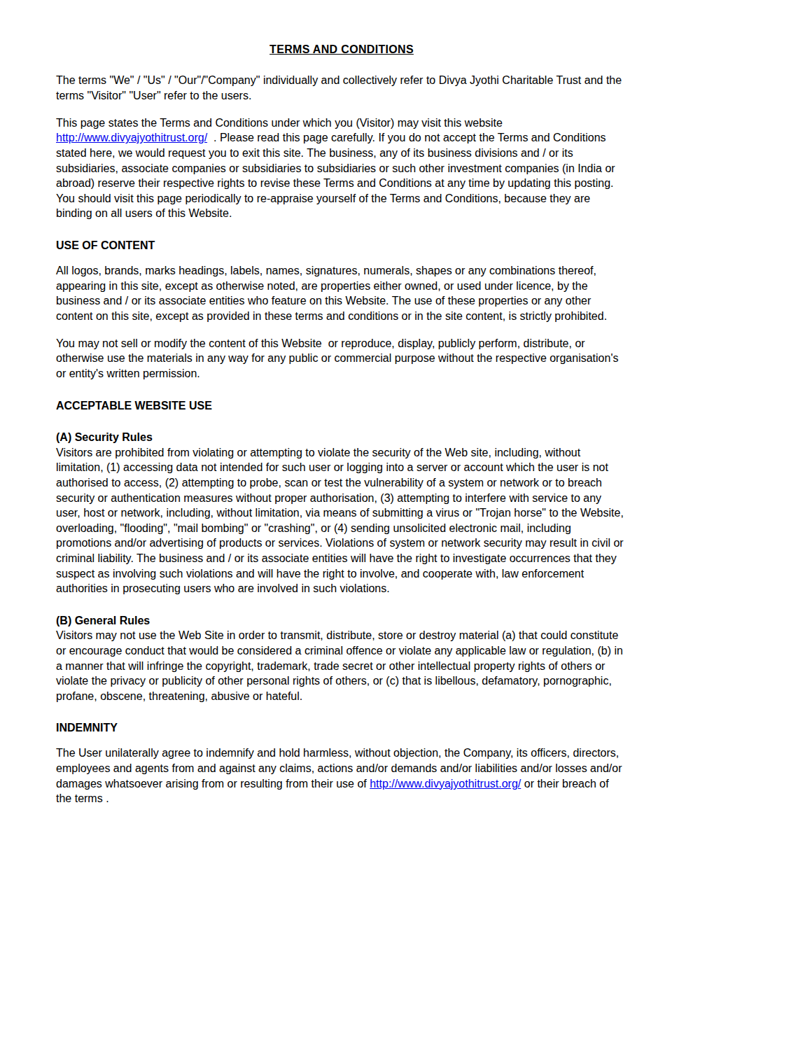TERMS AND CONDITIONS
The terms "We" / "Us" / "Our"/"Company" individually and collectively refer to Divya Jyothi Charitable Trust and the terms "Visitor" "User" refer to the users.
This page states the Terms and Conditions under which you (Visitor) may visit this website http://www.divyajyothitrust.org/ . Please read this page carefully. If you do not accept the Terms and Conditions stated here, we would request you to exit this site. The business, any of its business divisions and / or its subsidiaries, associate companies or subsidiaries to subsidiaries or such other investment companies (in India or abroad) reserve their respective rights to revise these Terms and Conditions at any time by updating this posting. You should visit this page periodically to re-appraise yourself of the Terms and Conditions, because they are binding on all users of this Website.
USE OF CONTENT
All logos, brands, marks headings, labels, names, signatures, numerals, shapes or any combinations thereof, appearing in this site, except as otherwise noted, are properties either owned, or used under licence, by the business and / or its associate entities who feature on this Website. The use of these properties or any other content on this site, except as provided in these terms and conditions or in the site content, is strictly prohibited.
You may not sell or modify the content of this Website or reproduce, display, publicly perform, distribute, or otherwise use the materials in any way for any public or commercial purpose without the respective organisation's or entity's written permission.
ACCEPTABLE WEBSITE USE
(A) Security Rules
Visitors are prohibited from violating or attempting to violate the security of the Web site, including, without limitation, (1) accessing data not intended for such user or logging into a server or account which the user is not authorised to access, (2) attempting to probe, scan or test the vulnerability of a system or network or to breach security or authentication measures without proper authorisation, (3) attempting to interfere with service to any user, host or network, including, without limitation, via means of submitting a virus or "Trojan horse" to the Website, overloading, "flooding", "mail bombing" or "crashing", or (4) sending unsolicited electronic mail, including promotions and/or advertising of products or services. Violations of system or network security may result in civil or criminal liability. The business and / or its associate entities will have the right to investigate occurrences that they suspect as involving such violations and will have the right to involve, and cooperate with, law enforcement authorities in prosecuting users who are involved in such violations.
(B) General Rules
Visitors may not use the Web Site in order to transmit, distribute, store or destroy material (a) that could constitute or encourage conduct that would be considered a criminal offence or violate any applicable law or regulation, (b) in a manner that will infringe the copyright, trademark, trade secret or other intellectual property rights of others or violate the privacy or publicity of other personal rights of others, or (c) that is libellous, defamatory, pornographic, profane, obscene, threatening, abusive or hateful.
INDEMNITY
The User unilaterally agree to indemnify and hold harmless, without objection, the Company, its officers, directors, employees and agents from and against any claims, actions and/or demands and/or liabilities and/or losses and/or damages whatsoever arising from or resulting from their use of http://www.divyajyothitrust.org/ or their breach of the terms .